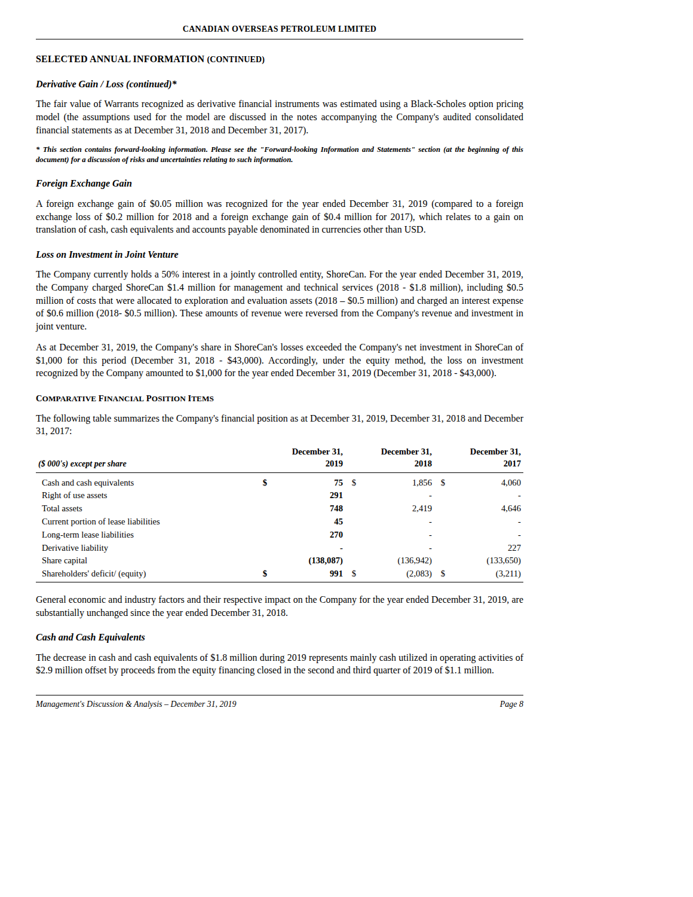CANADIAN OVERSEAS PETROLEUM LIMITED
SELECTED ANNUAL INFORMATION (CONTINUED)
Derivative Gain / Loss (continued)*
The fair value of Warrants recognized as derivative financial instruments was estimated using a Black-Scholes option pricing model (the assumptions used for the model are discussed in the notes accompanying the Company's audited consolidated financial statements as at December 31, 2018 and December 31, 2017).
* This section contains forward-looking information. Please see the "Forward-looking Information and Statements" section (at the beginning of this document) for a discussion of risks and uncertainties relating to such information.
Foreign Exchange Gain
A foreign exchange gain of $0.05 million was recognized for the year ended December 31, 2019 (compared to a foreign exchange loss of $0.2 million for 2018 and a foreign exchange gain of $0.4 million for 2017), which relates to a gain on translation of cash, cash equivalents and accounts payable denominated in currencies other than USD.
Loss on Investment in Joint Venture
The Company currently holds a 50% interest in a jointly controlled entity, ShoreCan. For the year ended December 31, 2019, the Company charged ShoreCan $1.4 million for management and technical services (2018 - $1.8 million), including $0.5 million of costs that were allocated to exploration and evaluation assets (2018 – $0.5 million) and charged an interest expense of $0.6 million (2018- $0.5 million). These amounts of revenue were reversed from the Company's revenue and investment in joint venture.
As at December 31, 2019, the Company's share in ShoreCan's losses exceeded the Company's net investment in ShoreCan of $1,000 for this period (December 31, 2018 - $43,000). Accordingly, under the equity method, the loss on investment recognized by the Company amounted to $1,000 for the year ended December 31, 2019 (December 31, 2018 - $43,000).
COMPARATIVE FINANCIAL POSITION ITEMS
The following table summarizes the Company's financial position as at December 31, 2019, December 31, 2018 and December 31, 2017:
| ($ 000's) except per share | December 31, 2019 | December 31, 2018 | December 31, 2017 |
| --- | --- | --- | --- |
| Cash and cash equivalents | $ | 75 | $ | 1,856 | $ | 4,060 |
| Right of use assets | | 291 | | - | | - |
| Total assets | | 748 | | 2,419 | | 4,646 |
| Current portion of lease liabilities | | 45 | | - | | - |
| Long-term lease liabilities | | 270 | | - | | - |
| Derivative liability | | - | | - | | 227 |
| Share capital | | (138,087) | | (136,942) | | (133,650) |
| Shareholders' deficit/ (equity) | $ | 991 | $ | (2,083) | $ | (3,211) |
General economic and industry factors and their respective impact on the Company for the year ended December 31, 2019, are substantially unchanged since the year ended December 31, 2018.
Cash and Cash Equivalents
The decrease in cash and cash equivalents of $1.8 million during 2019 represents mainly cash utilized in operating activities of $2.9 million offset by proceeds from the equity financing closed in the second and third quarter of 2019 of $1.1 million.
Management's Discussion & Analysis – December 31, 2019 Page 8